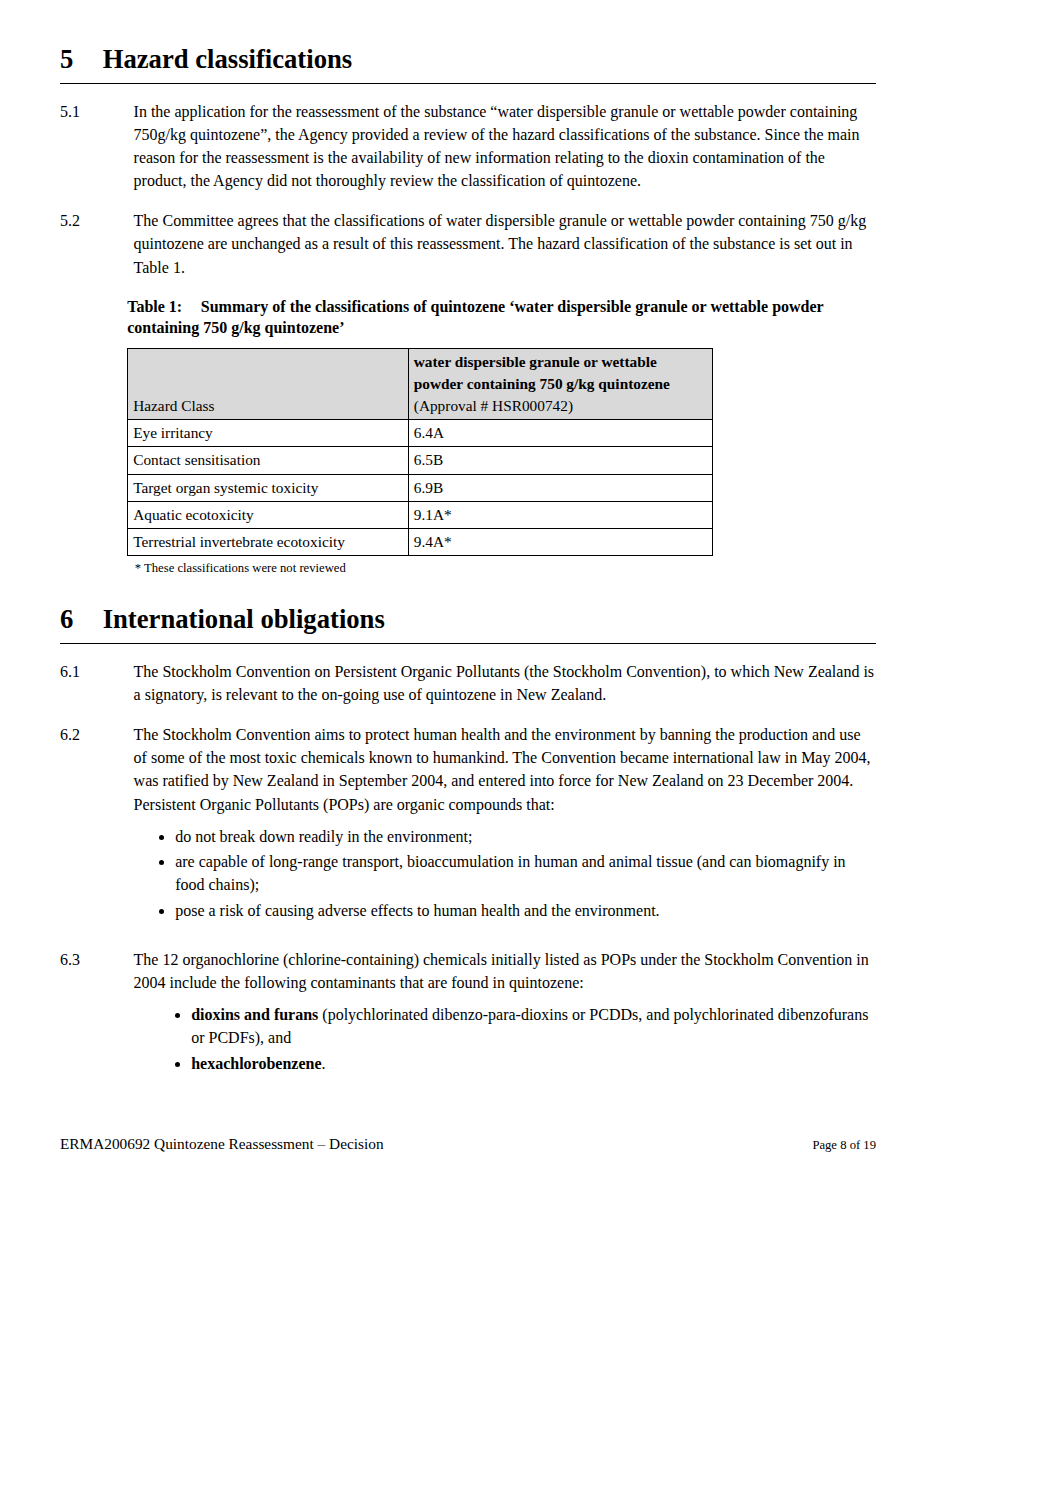5 Hazard classifications
5.1
In the application for the reassessment of the substance “water dispersible granule or wettable powder containing 750g/kg quintozene”, the Agency provided a review of the hazard classifications of the substance. Since the main reason for the reassessment is the availability of new information relating to the dioxin contamination of the product, the Agency did not thoroughly review the classification of quintozene.
5.2
The Committee agrees that the classifications of water dispersible granule or wettable powder containing 750 g/kg quintozene are unchanged as a result of this reassessment. The hazard classification of the substance is set out in Table 1.
Table 1: Summary of the classifications of quintozene ‘water dispersible granule or wettable powder containing 750 g/kg quintozene’
| Hazard Class | water dispersible granule or wettable powder containing 750 g/kg quintozene (Approval # HSR000742) |
| --- | --- |
| Eye irritancy | 6.4A |
| Contact sensitisation | 6.5B |
| Target organ systemic toxicity | 6.9B |
| Aquatic ecotoxicity | 9.1A* |
| Terrestrial invertebrate ecotoxicity | 9.4A* |
* These classifications were not reviewed
6 International obligations
6.1
The Stockholm Convention on Persistent Organic Pollutants (the Stockholm Convention), to which New Zealand is a signatory, is relevant to the on-going use of quintozene in New Zealand.
6.2
The Stockholm Convention aims to protect human health and the environment by banning the production and use of some of the most toxic chemicals known to humankind. The Convention became international law in May 2004, was ratified by New Zealand in September 2004, and entered into force for New Zealand on 23 December 2004. Persistent Organic Pollutants (POPs) are organic compounds that:
do not break down readily in the environment;
are capable of long-range transport, bioaccumulation in human and animal tissue (and can biomagnify in food chains);
pose a risk of causing adverse effects to human health and the environment.
6.3
The 12 organochlorine (chlorine-containing) chemicals initially listed as POPs under the Stockholm Convention in 2004 include the following contaminants that are found in quintozene:
dioxins and furans (polychlorinated dibenzo-para-dioxins or PCDDs, and polychlorinated dibenzofurans or PCDFs), and
hexachlorobenzene.
ERMA200692 Quintozene Reassessment – Decision
Page 8 of 19